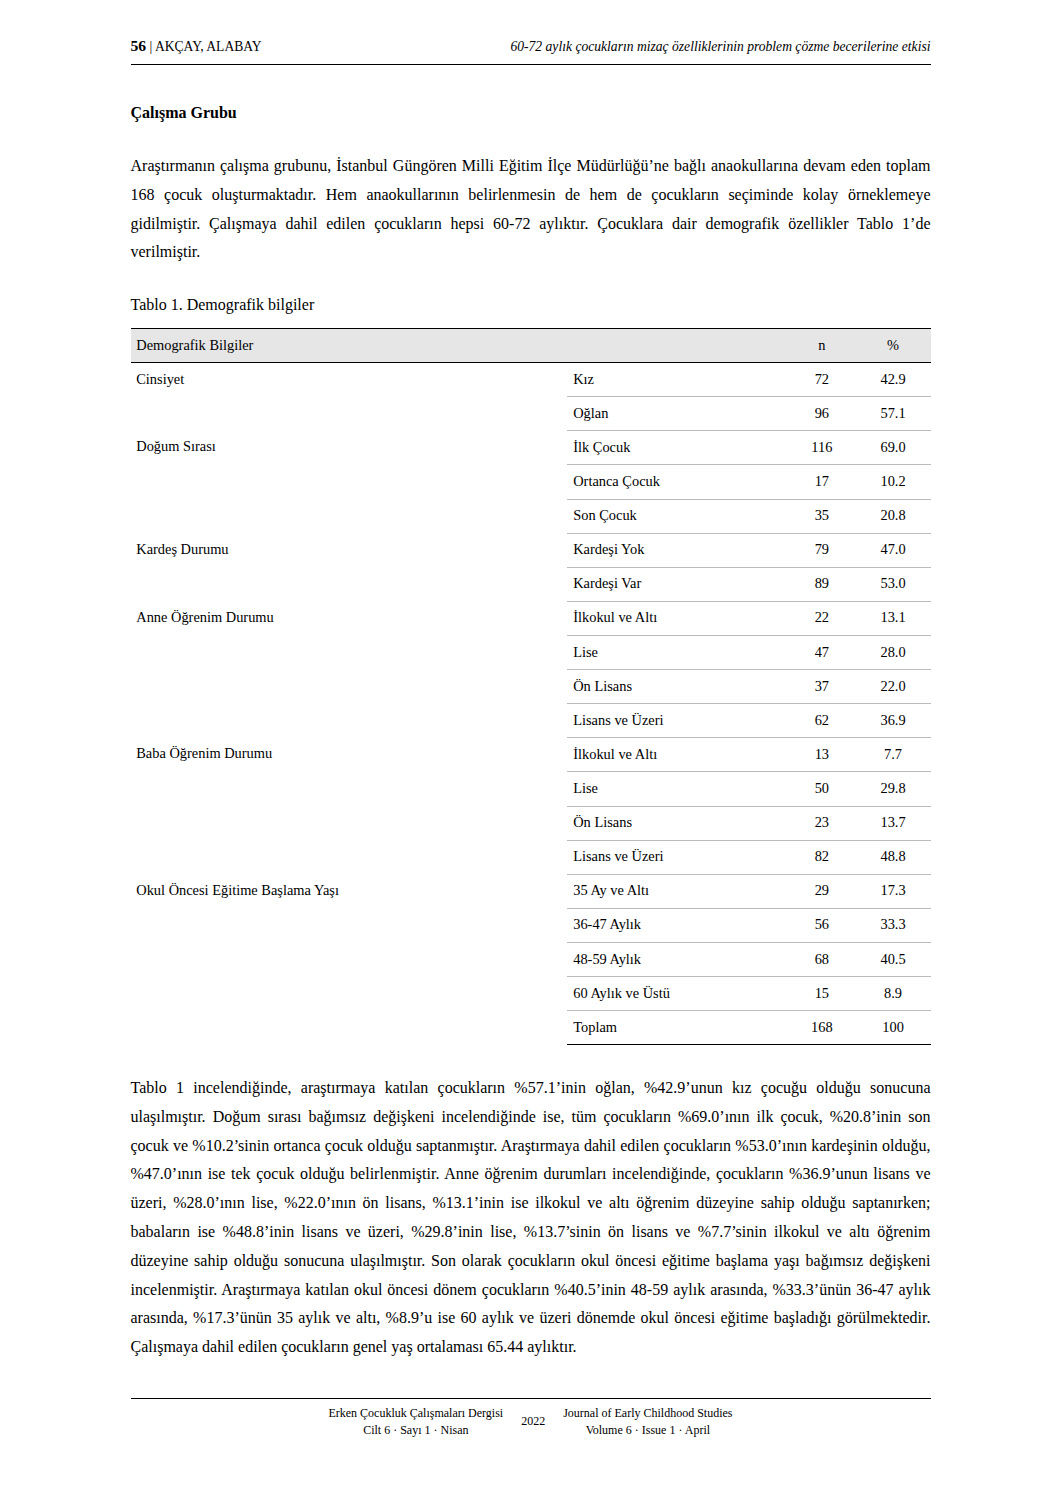56 | AKÇAY, ALABAY
60-72 aylık çocukların mizaç özelliklerinin problem çözme becerilerine etkisi
Çalışma Grubu
Araştırmanın çalışma grubunu, İstanbul Güngören Milli Eğitim İlçe Müdürlüğü’ne bağlı anaokullarına devam eden toplam 168 çocuk oluşturmaktadır. Hem anaokullarının belirlenmesin de hem de çocukların seçiminde kolay örneklemeye gidilmiştir. Çalışmaya dahil edilen çocukların hepsi 60-72 aylıktır. Çocuklara dair demografik özellikler Tablo 1’de verilmiştir.
Tablo 1. Demografik bilgiler
| Demografik Bilgiler | n | % |
| --- | --- | --- |
| Cinsiyet | Kız | 72 | 42.9 |
| Oğlan | 96 | 57.1 |
| Doğum Sırası | İlk Çocuk | 116 | 69.0 |
| Ortanca Çocuk | 17 | 10.2 |
| Son Çocuk | 35 | 20.8 |
| Kardeş Durumu | Kardeşi Yok | 79 | 47.0 |
| Kardeşi Var | 89 | 53.0 |
| Anne Öğrenim Durumu | İlkokul ve Altı | 22 | 13.1 |
| Lise | 47 | 28.0 |
| Ön Lisans | 37 | 22.0 |
| Lisans ve Üzeri | 62 | 36.9 |
| Baba Öğrenim Durumu | İlkokul ve Altı | 13 | 7.7 |
| Lise | 50 | 29.8 |
| Ön Lisans | 23 | 13.7 |
| Lisans ve Üzeri | 82 | 48.8 |
| Okul Öncesi Eğitime Başlama Yaşı | 35 Ay ve Altı | 29 | 17.3 |
| 36-47 Aylık | 56 | 33.3 |
| 48-59 Aylık | 68 | 40.5 |
| 60 Aylık ve Üstü | 15 | 8.9 |
| Toplam | 168 | 100 |
Tablo 1 incelendiğinde, araştırmaya katılan çocukların %57.1’inin oğlan, %42.9’unun kız çocuğu olduğu sonucuna ulaşılmıştır. Doğum sırası bağımsız değişkeni incelendiğinde ise, tüm çocukların %69.0’ının ilk çocuk, %20.8’inin son çocuk ve %10.2’sinin ortanca çocuk olduğu saptanmıştır. Araştırmaya dahil edilen çocukların %53.0’ının kardeşinin olduğu, %47.0’ının ise tek çocuk olduğu belirlenmiştir. Anne öğrenim durumları incelendiğinde, çocukların %36.9’unun lisans ve üzeri, %28.0’ının lise, %22.0’ının ön lisans, %13.1’inin ise ilkokul ve altı öğrenim düzeyine sahip olduğu saptanırken; babaların ise %48.8’inin lisans ve üzeri, %29.8’inin lise, %13.7’sinin ön lisans ve %7.7’sinin ilkokul ve altı öğrenim düzeyine sahip olduğu sonucuna ulaşılmıştır. Son olarak çocukların okul öncesi eğitime başlama yaşı bağımsız değişkeni incelenmiştir. Araştırmaya katılan okul öncesi dönem çocukların %40.5’inin 48-59 aylık arasında, %33.3’ünün 36-47 aylık arasında, %17.3’ünün 35 aylık ve altı, %8.9’u ise 60 aylık ve üzeri dönemde okul öncesi eğitime başladığı görülmektedir. Çalışmaya dahil edilen çocukların genel yaş ortalaması 65.44 aylıktır.
Erken Çocukluk Çalışmaları Dergisi
Cilt 6 · Sayı 1 · Nisan
2022
Journal of Early Childhood Studies
Volume 6 · Issue 1 · April